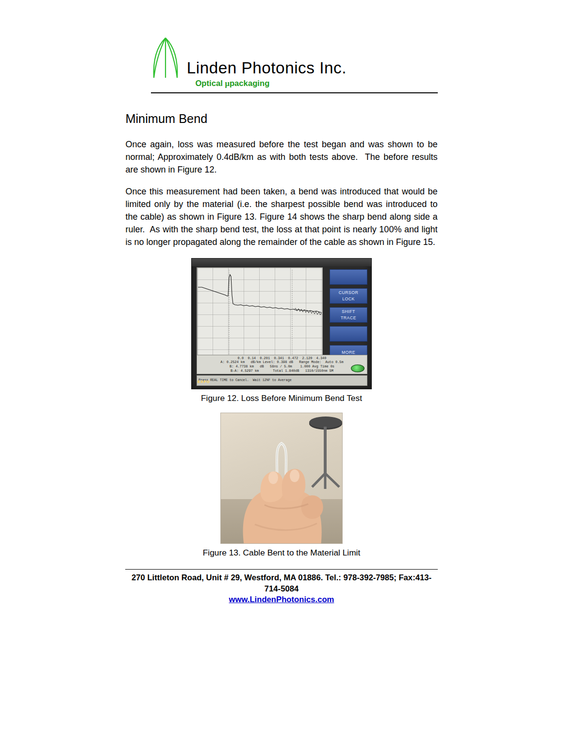Linden Photonics Inc.
Optical μpackaging
Minimum Bend
Once again, loss was measured before the test began and was shown to be normal; Approximately 0.4dB/km as with both tests above. The before results are shown in Figure 12.
Once this measurement had been taken, a bend was introduced that would be limited only by the material (i.e. the sharpest possible bend was introduced to the cable) as shown in Figure 13. Figure 14 shows the sharp bend along side a ruler. As with the sharp bend test, the loss at that point is nearly 100% and light is no longer propagated along the remainder of the cable as shown in Figure 15.
CURSOR
LOCK
SHIFT
TRACE
MORE
0.0 0.14 0.201 0.341 0.472 2.120 4.340
A: 0.2524 km dB/km Level: 0.398 dB Range Mode: Auto 0.5m
B: 4.7738 km dB 58ns / 5.0m 1.000 Avg Time 0s
B-A: 4.5297 km Total 1.840dB 1310/1550nm SM
Press REAL TIME to Cancel. Wait 12%F to Average
EXFO
Figure 12. Loss Before Minimum Bend Test
Figure 13. Cable Bent to the Material Limit
270 Littleton Road, Unit # 29, Westford, MA 01886. Tel.: 978-392-7985; Fax:413-714-5084
www.LindenPhotonics.com